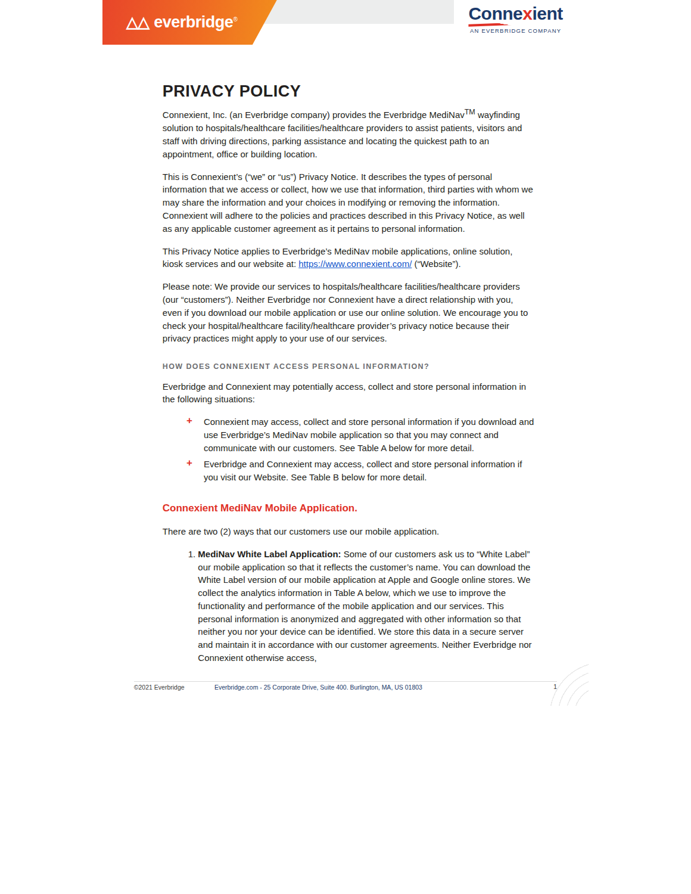△△ everbridge®
Connexient
AN EVERBRIDGE COMPANY
PRIVACY POLICY
Connexient, Inc. (an Everbridge company) provides the Everbridge MediNavTM wayfinding solution to hospitals/healthcare facilities/healthcare providers to assist patients, visitors and staff with driving directions, parking assistance and locating the quickest path to an appointment, office or building location.
This is Connexient’s (“we” or “us”) Privacy Notice. It describes the types of personal information that we access or collect, how we use that information, third parties with whom we may share the information and your choices in modifying or removing the information. Connexient will adhere to the policies and practices described in this Privacy Notice, as well as any applicable customer agreement as it pertains to personal information.
This Privacy Notice applies to Everbridge’s MediNav mobile applications, online solution, kiosk services and our website at: https://www.connexient.com/ (“Website”).
Please note: We provide our services to hospitals/healthcare facilities/healthcare providers (our “customers”). Neither Everbridge nor Connexient have a direct relationship with you, even if you download our mobile application or use our online solution. We encourage you to check your hospital/healthcare facility/healthcare provider’s privacy notice because their privacy practices might apply to your use of our services.
How does Connexient access personal information?
Everbridge and Connexient may potentially access, collect and store personal information in the following situations:
Connexient may access, collect and store personal information if you download and use Everbridge’s MediNav mobile application so that you may connect and communicate with our customers. See Table A below for more detail.
Everbridge and Connexient may access, collect and store personal information if you visit our Website. See Table B below for more detail.
Connexient MediNav Mobile Application.
There are two (2) ways that our customers use our mobile application.
MediNav White Label Application: Some of our customers ask us to “White Label” our mobile application so that it reflects the customer’s name. You can download the White Label version of our mobile application at Apple and Google online stores. We collect the analytics information in Table A below, which we use to improve the functionality and performance of the mobile application and our services. This personal information is anonymized and aggregated with other information so that neither you nor your device can be identified. We store this data in a secure server and maintain it in accordance with our customer agreements. Neither Everbridge nor Connexient otherwise access,
©2021 Everbridge Everbridge.com - 25 Corporate Drive, Suite 400. Burlington, MA, US 01803 1